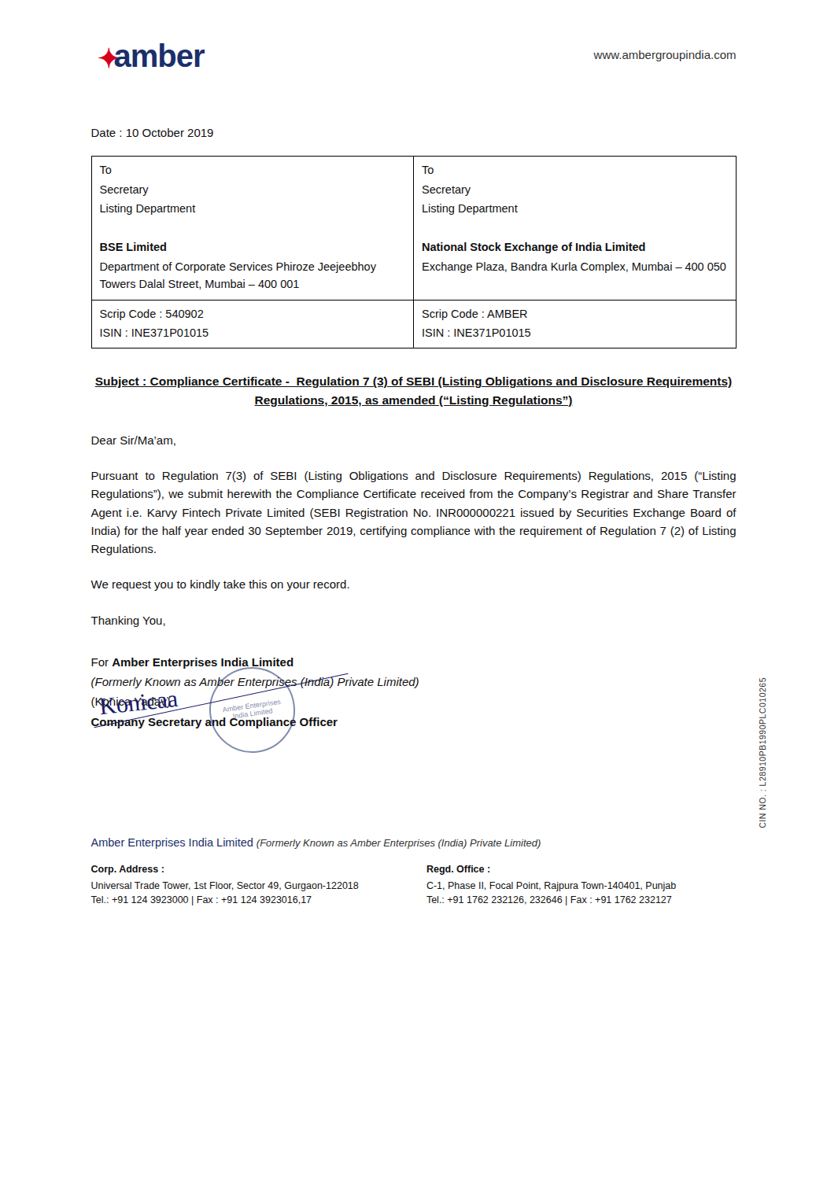✦amber
www.ambergroupindia.com
Date : 10 October 2019
| To Secretary Listing Department BSE Limited Department of Corporate Services Phiroze Jeejeebhoy Towers Dalal Street, Mumbai – 400 001 | To Secretary Listing Department National Stock Exchange of India Limited Exchange Plaza, Bandra Kurla Complex, Mumbai – 400 050 |
| Scrip Code : 540902 ISIN : INE371P01015 | Scrip Code : AMBER ISIN : INE371P01015 |
Subject : Compliance Certificate - Regulation 7 (3) of SEBI (Listing Obligations and Disclosure Requirements) Regulations, 2015, as amended (“Listing Regulations”)
Dear Sir/Ma’am,
Pursuant to Regulation 7(3) of SEBI (Listing Obligations and Disclosure Requirements) Regulations, 2015 (“Listing Regulations”), we submit herewith the Compliance Certificate received from the Company’s Registrar and Share Transfer Agent i.e. Karvy Fintech Private Limited (SEBI Registration No. INR000000221 issued by Securities Exchange Board of India) for the half year ended 30 September 2019, certifying compliance with the requirement of Regulation 7 (2) of Listing Regulations.
We request you to kindly take this on your record.
Thanking You,
For Amber Enterprises India Limited
(Formerly Known as Amber Enterprises (India) Private Limited)
Amber Enterprises
India Limited
Konicaa
(Konica Yadav)
Company Secretary and Compliance Officer
CIN NO. : L28910PB1990PLC010265
Amber Enterprises India Limited (Formerly Known as Amber Enterprises (India) Private Limited)
Corp. Address : Universal Trade Tower, 1st Floor, Sector 49, Gurgaon-122018
Tel.: +91 124 3923000 | Fax : +91 124 3923016,17
Regd. Office : C-1, Phase II, Focal Point, Rajpura Town-140401, Punjab
Tel.: +91 1762 232126, 232646 | Fax : +91 1762 232127